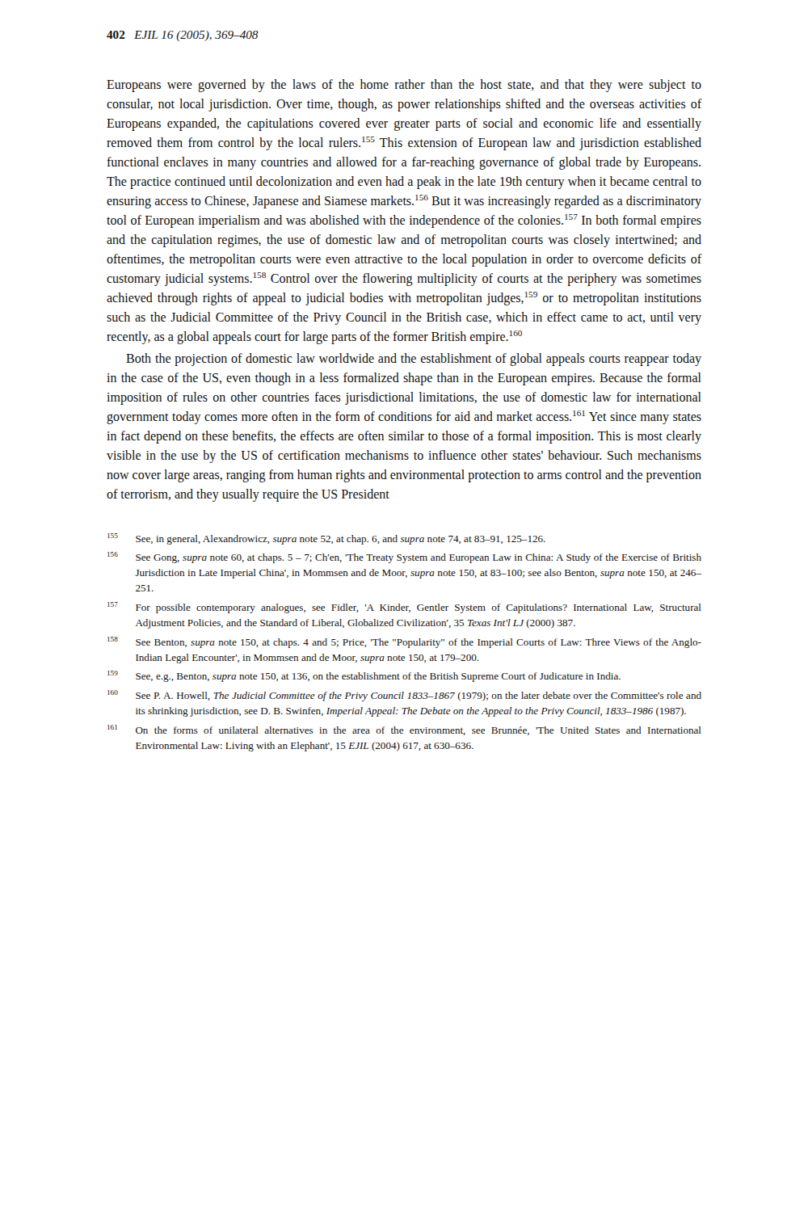402 EJIL 16 (2005), 369–408
Europeans were governed by the laws of the home rather than the host state, and that they were subject to consular, not local jurisdiction. Over time, though, as power relationships shifted and the overseas activities of Europeans expanded, the capitulations covered ever greater parts of social and economic life and essentially removed them from control by the local rulers.155 This extension of European law and jurisdiction established functional enclaves in many countries and allowed for a far-reaching governance of global trade by Europeans. The practice continued until decolonization and even had a peak in the late 19th century when it became central to ensuring access to Chinese, Japanese and Siamese markets.156 But it was increasingly regarded as a discriminatory tool of European imperialism and was abolished with the independence of the colonies.157 In both formal empires and the capitulation regimes, the use of domestic law and of metropolitan courts was closely intertwined; and oftentimes, the metropolitan courts were even attractive to the local population in order to overcome deficits of customary judicial systems.158 Control over the flowering multiplicity of courts at the periphery was sometimes achieved through rights of appeal to judicial bodies with metropolitan judges,159 or to metropolitan institutions such as the Judicial Committee of the Privy Council in the British case, which in effect came to act, until very recently, as a global appeals court for large parts of the former British empire.160
Both the projection of domestic law worldwide and the establishment of global appeals courts reappear today in the case of the US, even though in a less formalized shape than in the European empires. Because the formal imposition of rules on other countries faces jurisdictional limitations, the use of domestic law for international government today comes more often in the form of conditions for aid and market access.161 Yet since many states in fact depend on these benefits, the effects are often similar to those of a formal imposition. This is most clearly visible in the use by the US of certification mechanisms to influence other states' behaviour. Such mechanisms now cover large areas, ranging from human rights and environmental protection to arms control and the prevention of terrorism, and they usually require the US President
155 See, in general, Alexandrowicz, supra note 52, at chap. 6, and supra note 74, at 83–91, 125–126.
156 See Gong, supra note 60, at chaps. 5 – 7; Ch'en, 'The Treaty System and European Law in China: A Study of the Exercise of British Jurisdiction in Late Imperial China', in Mommsen and de Moor, supra note 150, at 83–100; see also Benton, supra note 150, at 246–251.
157 For possible contemporary analogues, see Fidler, 'A Kinder, Gentler System of Capitulations? International Law, Structural Adjustment Policies, and the Standard of Liberal, Globalized Civilization', 35 Texas Int'l LJ (2000) 387.
158 See Benton, supra note 150, at chaps. 4 and 5; Price, 'The "Popularity" of the Imperial Courts of Law: Three Views of the Anglo-Indian Legal Encounter', in Mommsen and de Moor, supra note 150, at 179–200.
159 See, e.g., Benton, supra note 150, at 136, on the establishment of the British Supreme Court of Judicature in India.
160 See P. A. Howell, The Judicial Committee of the Privy Council 1833–1867 (1979); on the later debate over the Committee's role and its shrinking jurisdiction, see D. B. Swinfen, Imperial Appeal: The Debate on the Appeal to the Privy Council, 1833–1986 (1987).
161 On the forms of unilateral alternatives in the area of the environment, see Brunnée, 'The United States and International Environmental Law: Living with an Elephant', 15 EJIL (2004) 617, at 630–636.